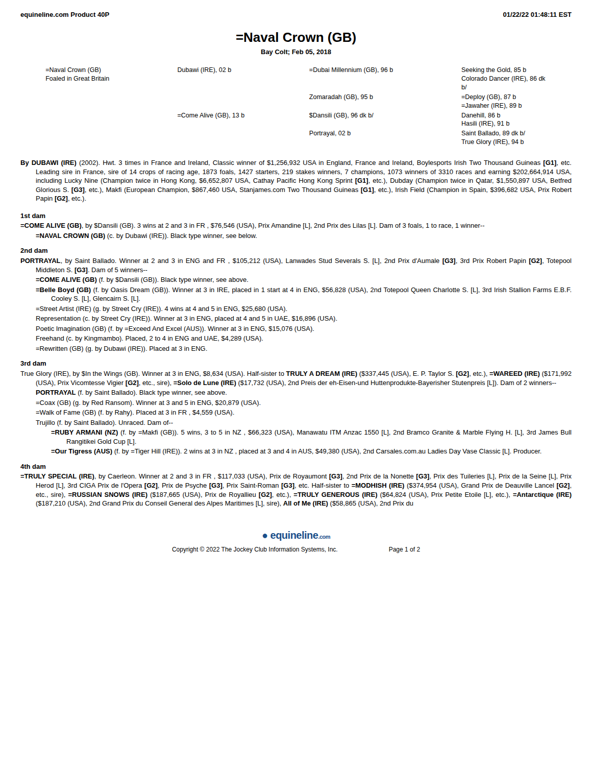equineline.com Product 40P 01/22/22 01:48:11 EST
=Naval Crown (GB)
Bay Colt; Feb 05, 2018
| =Naval Crown (GB) Foaled in Great Britain | Dubawi (IRE), 02 b | =Dubai Millennium (GB), 96 b | Seeking the Gold, 85 b Colorado Dancer (IRE), 86 dk b/ |
| Zomaradah (GB), 95 b | =Deploy (GB), 87 b =Jawaher (IRE), 89 b |
| =Come Alive (GB), 13 b | $Dansili (GB), 96 dk b/ | Danehill, 86 b Hasili (IRE), 91 b |
| Portrayal, 02 b | Saint Ballado, 89 dk b/ True Glory (IRE), 94 b |
By DUBAWI (IRE) (2002). Hwt. 3 times in France and Ireland, Classic winner of $1,256,932 USA in England, France and Ireland, Boylesports Irish Two Thousand Guineas [G1], etc. Leading sire in France, sire of 14 crops of racing age, 1873 foals, 1427 starters, 219 stakes winners, 7 champions, 1073 winners of 3310 races and earning $202,664,914 USA, including Lucky Nine (Champion twice in Hong Kong, $6,652,807 USA, Cathay Pacific Hong Kong Sprint [G1], etc.), Dubday (Champion twice in Qatar, $1,550,897 USA, Betfred Glorious S. [G3], etc.), Makfi (European Champion, $867,460 USA, Stanjames.com Two Thousand Guineas [G1], etc.), Irish Field (Champion in Spain, $396,682 USA, Prix Robert Papin [G2], etc.).
1st dam
=COME ALIVE (GB), by $Dansili (GB). 3 wins at 2 and 3 in FR , $76,546 (USA), Prix Amandine [L], 2nd Prix des Lilas [L]. Dam of 3 foals, 1 to race, 1 winner--
=NAVAL CROWN (GB) (c. by Dubawi (IRE)). Black type winner, see below.
2nd dam
PORTRAYAL, by Saint Ballado. Winner at 2 and 3 in ENG and FR , $105,212 (USA), Lanwades Stud Severals S. [L], 2nd Prix d'Aumale [G3], 3rd Prix Robert Papin [G2], Totepool Middleton S. [G3]. Dam of 5 winners--
=COME ALIVE (GB) (f. by $Dansili (GB)). Black type winner, see above.
=Belle Boyd (GB) (f. by Oasis Dream (GB)). Winner at 3 in IRE, placed in 1 start at 4 in ENG, $56,828 (USA), 2nd Totepool Queen Charlotte S. [L], 3rd Irish Stallion Farms E.B.F. Cooley S. [L], Glencairn S. [L].
=Street Artist (IRE) (g. by Street Cry (IRE)). 4 wins at 4 and 5 in ENG, $25,680 (USA).
Representation (c. by Street Cry (IRE)). Winner at 3 in ENG, placed at 4 and 5 in UAE, $16,896 (USA).
Poetic Imagination (GB) (f. by =Exceed And Excel (AUS)). Winner at 3 in ENG, $15,076 (USA).
Freehand (c. by Kingmambo). Placed, 2 to 4 in ENG and UAE, $4,289 (USA).
=Rewritten (GB) (g. by Dubawi (IRE)). Placed at 3 in ENG.
3rd dam
True Glory (IRE), by $In the Wings (GB). Winner at 3 in ENG, $8,634 (USA). Half-sister to TRULY A DREAM (IRE) ($337,445 (USA), E. P. Taylor S. [G2], etc.), =WAREED (IRE) ($171,992 (USA), Prix Vicomtesse Vigier [G2], etc., sire), =Solo de Lune (IRE) ($17,732 (USA), 2nd Preis der eh-Eisen-und Huttenprodukte-Bayerisher Stutenpreis [L]). Dam of 2 winners--
PORTRAYAL (f. by Saint Ballado). Black type winner, see above.
=Coax (GB) (g. by Red Ransom). Winner at 3 and 5 in ENG, $20,879 (USA).
=Walk of Fame (GB) (f. by Rahy). Placed at 3 in FR , $4,559 (USA).
Trujillo (f. by Saint Ballado). Unraced. Dam of--
=RUBY ARMANI (NZ) (f. by =Makfi (GB)). 5 wins, 3 to 5 in NZ , $66,323 (USA), Manawatu ITM Anzac 1550 [L], 2nd Bramco Granite & Marble Flying H. [L], 3rd James Bull Rangitikei Gold Cup [L].
=Our Tigress (AUS) (f. by =Tiger Hill (IRE)). 2 wins at 3 in NZ , placed at 3 and 4 in AUS, $49,380 (USA), 2nd Carsales.com.au Ladies Day Vase Classic [L]. Producer.
4th dam
=TRULY SPECIAL (IRE), by Caerleon. Winner at 2 and 3 in FR , $117,033 (USA), Prix de Royaumont [G3], 2nd Prix de la Nonette [G3], Prix des Tuileries [L], Prix de la Seine [L], Prix Herod [L], 3rd CIGA Prix de l'Opera [G2], Prix de Psyche [G3], Prix Saint-Roman [G3], etc. Half-sister to =MODHISH (IRE) ($374,954 (USA), Grand Prix de Deauville Lancel [G2], etc., sire), =RUSSIAN SNOWS (IRE) ($187,665 (USA), Prix de Royallieu [G2], etc.), =TRULY GENEROUS (IRE) ($64,824 (USA), Prix Petite Etoile [L], etc.), =Antarctique (IRE) ($187,210 (USA), 2nd Grand Prix du Conseil General des Alpes Maritimes [L], sire), All of Me (IRE) ($58,865 (USA), 2nd Prix du
● equineline.com
Copyright © 2022 The Jockey Club Information Systems, Inc. Page 1 of 2